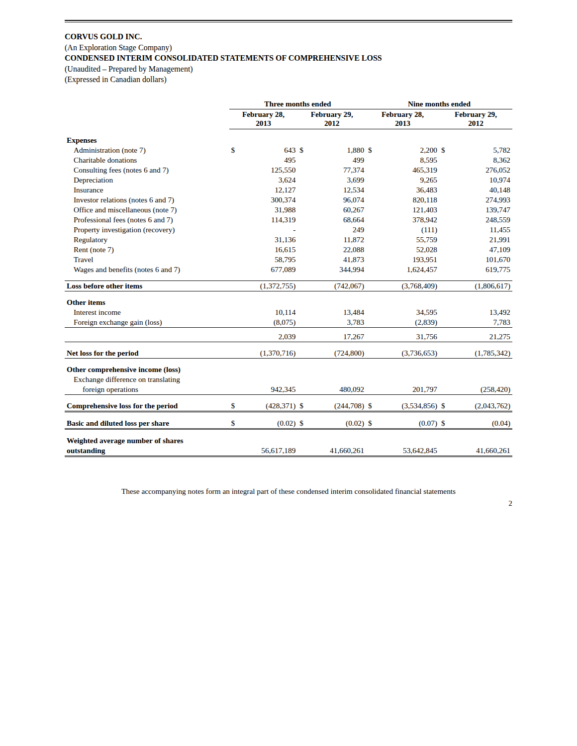CORVUS GOLD INC.
(An Exploration Stage Company)
CONDENSED INTERIM CONSOLIDATED STATEMENTS OF COMPREHENSIVE LOSS
(Unaudited – Prepared by Management)
(Expressed in Canadian dollars)
| | Three months ended | Nine months ended |
| --- | --- | --- |
| | February 28, 2013 | February 29, 2012 | February 28, 2013 | February 29, 2012 |
| Expenses | |
| Administration (note 7) | $ | 643 | $ | 1,880 | $ | 2,200 | $ | 5,782 |
| Charitable donations | | 495 | | 499 | | 8,595 | | 8,362 |
| Consulting fees (notes 6 and 7) | | 125,550 | | 77,374 | | 465,319 | | 276,052 |
| Depreciation | | 3,624 | | 3,699 | | 9,265 | | 10,974 |
| Insurance | | 12,127 | | 12,534 | | 36,483 | | 40,148 |
| Investor relations (notes 6 and 7) | | 300,374 | | 96,074 | | 820,118 | | 274,993 |
| Office and miscellaneous (note 7) | | 31,988 | | 60,267 | | 121,403 | | 139,747 |
| Professional fees (notes 6 and 7) | | 114,319 | | 68,664 | | 378,942 | | 248,559 |
| Property investigation (recovery) | | - | | 249 | | (111) | | 11,455 |
| Regulatory | | 31,136 | | 11,872 | | 55,759 | | 21,991 |
| Rent (note 7) | | 16,615 | | 22,088 | | 52,028 | | 47,109 |
| Travel | | 58,795 | | 41,873 | | 193,951 | | 101,670 |
| Wages and benefits (notes 6 and 7) | | 677,089 | | 344,994 | | 1,624,457 | | 619,775 |
| Loss before other items | | (1,372,755) | | (742,067) | | (3,768,409) | | (1,806,617) |
| Other items | |
| Interest income | | 10,114 | | 13,484 | | 34,595 | | 13,492 |
| Foreign exchange gain (loss) | | (8,075) | | 3,783 | | (2,839) | | 7,783 |
| | | 2,039 | | 17,267 | | 31,756 | | 21,275 |
| Net loss for the period | | (1,370,716) | | (724,800) | | (3,736,653) | | (1,785,342) |
| Other comprehensive income (loss) | |
| Exchange difference on translating | |
| foreign operations | | 942,345 | | 480,092 | | 201,797 | | (258,420) |
| Comprehensive loss for the period | $ | (428,371) | $ | (244,708) | $ | (3,534,856) | $ | (2,043,762) |
| Basic and diluted loss per share | $ | (0.02) | $ | (0.02) | $ | (0.07) | $ | (0.04) |
| Weighted average number of shares | |
| outstanding | | 56,617,189 | | 41,660,261 | | 53,642,845 | | 41,660,261 |
These accompanying notes form an integral part of these condensed interim consolidated financial statements
2